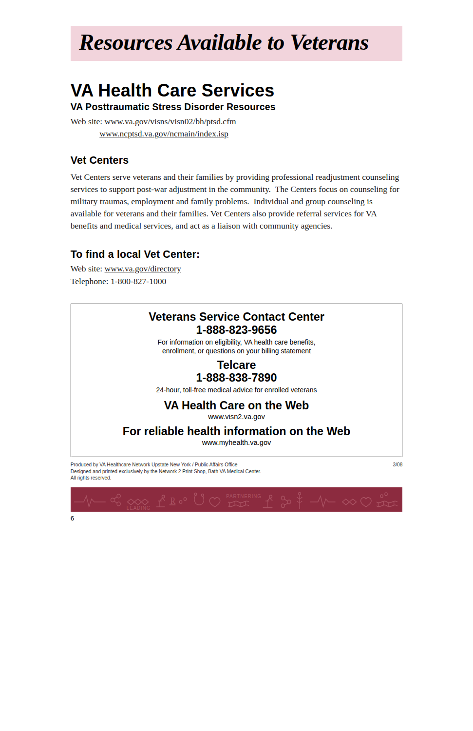Resources Available to Veterans
VA Health Care Services
VA Posttraumatic Stress Disorder Resources
Web site: www.va.gov/visns/visn02/bh/ptsd.cfm
www.ncptsd.va.gov/ncmain/index.isp
Vet Centers
Vet Centers serve veterans and their families by providing professional readjustment counseling services to support post-war adjustment in the community. The Centers focus on counseling for military traumas, employment and family problems. Individual and group counseling is available for veterans and their families. Vet Centers also provide referral services for VA benefits and medical services, and act as a liaison with community agencies.
To find a local Vet Center:
Web site: www.va.gov/directory
Telephone: 1-800-827-1000
Veterans Service Contact Center
1-888-823-9656
For information on eligibility, VA health care benefits,
enrollment, or questions on your billing statement
Telcare
1-888-838-7890
24-hour, toll-free medical advice for enrolled veterans
VA Health Care on the Web
www.visn2.va.gov
For reliable health information on the Web
www.myhealth.va.gov
3/08 Produced by VA Healthcare Network Upstate New York / Public Affairs Office
Designed and printed exclusively by the Network 2 Print Shop, Bath VA Medical Center.
All rights reserved.
LEADING R PARTNERING
6